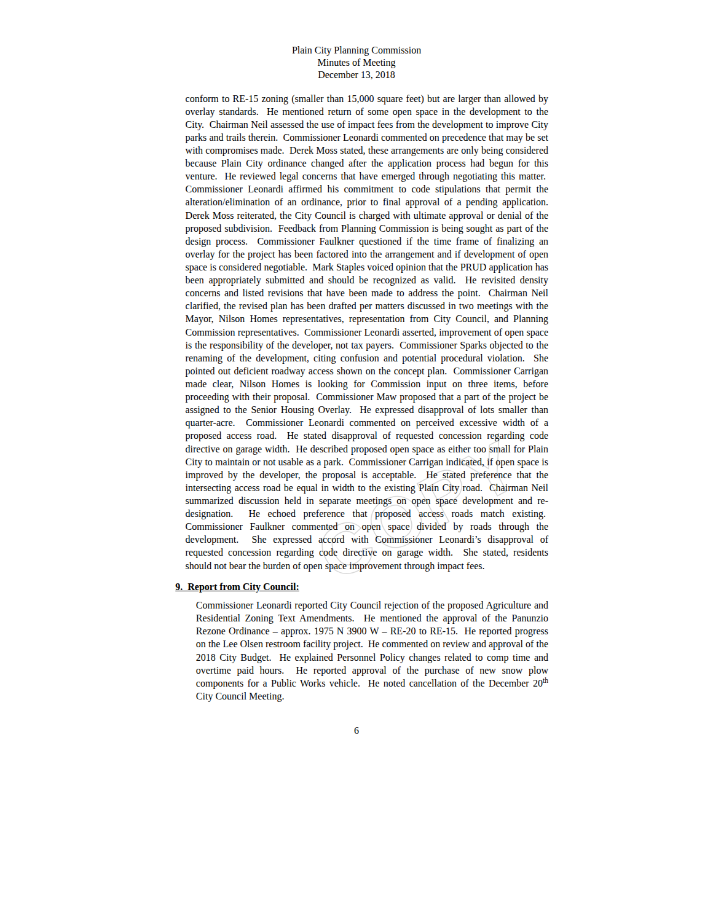COPY
Plain City Planning Commission
Minutes of Meeting
December 13, 2018
conform to RE-15 zoning (smaller than 15,000 square feet) but are larger than allowed by overlay standards. He mentioned return of some open space in the development to the City. Chairman Neil assessed the use of impact fees from the development to improve City parks and trails therein. Commissioner Leonardi commented on precedence that may be set with compromises made. Derek Moss stated, these arrangements are only being considered because Plain City ordinance changed after the application process had begun for this venture. He reviewed legal concerns that have emerged through negotiating this matter. Commissioner Leonardi affirmed his commitment to code stipulations that permit the alteration/elimination of an ordinance, prior to final approval of a pending application. Derek Moss reiterated, the City Council is charged with ultimate approval or denial of the proposed subdivision. Feedback from Planning Commission is being sought as part of the design process. Commissioner Faulkner questioned if the time frame of finalizing an overlay for the project has been factored into the arrangement and if development of open space is considered negotiable. Mark Staples voiced opinion that the PRUD application has been appropriately submitted and should be recognized as valid. He revisited density concerns and listed revisions that have been made to address the point. Chairman Neil clarified, the revised plan has been drafted per matters discussed in two meetings with the Mayor, Nilson Homes representatives, representation from City Council, and Planning Commission representatives. Commissioner Leonardi asserted, improvement of open space is the responsibility of the developer, not tax payers. Commissioner Sparks objected to the renaming of the development, citing confusion and potential procedural violation. She pointed out deficient roadway access shown on the concept plan. Commissioner Carrigan made clear, Nilson Homes is looking for Commission input on three items, before proceeding with their proposal. Commissioner Maw proposed that a part of the project be assigned to the Senior Housing Overlay. He expressed disapproval of lots smaller than quarter-acre. Commissioner Leonardi commented on perceived excessive width of a proposed access road. He stated disapproval of requested concession regarding code directive on garage width. He described proposed open space as either too small for Plain City to maintain or not usable as a park. Commissioner Carrigan indicated, if open space is improved by the developer, the proposal is acceptable. He stated preference that the intersecting access road be equal in width to the existing Plain City road. Chairman Neil summarized discussion held in separate meetings on open space development and re-designation. He echoed preference that proposed access roads match existing. Commissioner Faulkner commented on open space divided by roads through the development. She expressed accord with Commissioner Leonardi’s disapproval of requested concession regarding code directive on garage width. She stated, residents should not bear the burden of open space improvement through impact fees.
9. Report from City Council:
Commissioner Leonardi reported City Council rejection of the proposed Agriculture and Residential Zoning Text Amendments. He mentioned the approval of the Panunzio Rezone Ordinance – approx. 1975 N 3900 W – RE-20 to RE-15. He reported progress on the Lee Olsen restroom facility project. He commented on review and approval of the 2018 City Budget. He explained Personnel Policy changes related to comp time and overtime paid hours. He reported approval of the purchase of new snow plow components for a Public Works vehicle. He noted cancellation of the December 20th City Council Meeting.
6